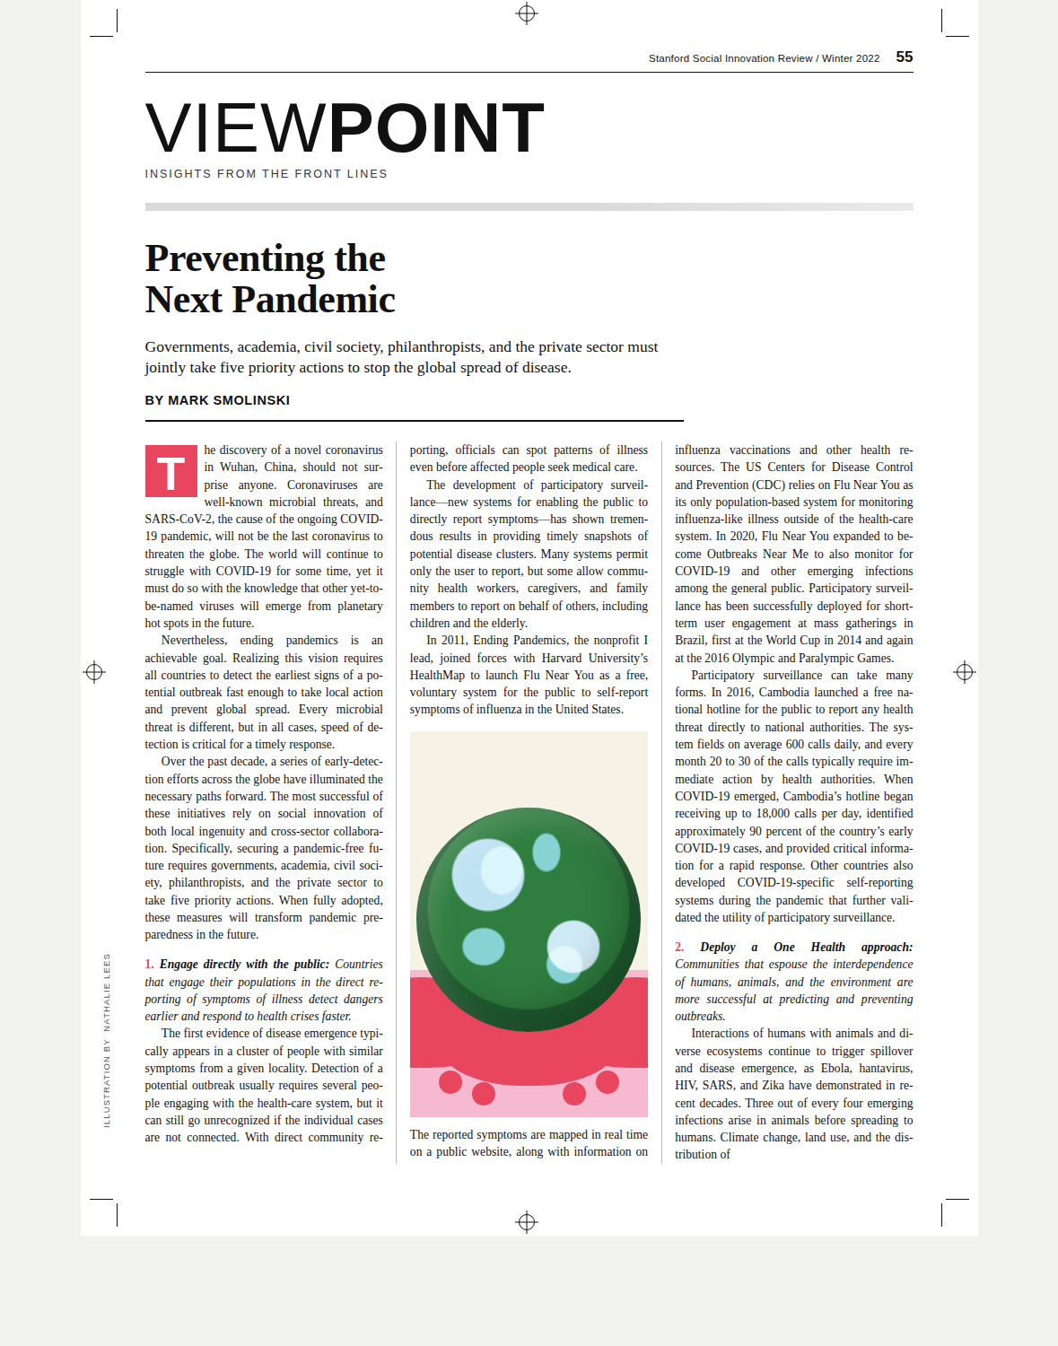ILLUSTRATION BY NATHALIE LEES
Stanford Social Innovation Review / Winter 2022 55
VIEWPOINT
INSIGHTS FROM THE FRONT LINES
Preventing the
Next Pandemic
Governments, academia, civil society, philanthropists, and the private sector must jointly take five priority actions to stop the global spread of disease.
BY MARK SMOLINSKI
The discovery of a novel coronavirus in Wuhan, China, should not surprise anyone. Coronaviruses are well-known microbial threats, and SARS-CoV-2, the cause of the ongoing COVID-19 pandemic, will not be the last coronavirus to threaten the globe. The world will continue to struggle with COVID-19 for some time, yet it must do so with the knowledge that other yet-to-be-named viruses will emerge from planetary hot spots in the future.
Nevertheless, ending pandemics is an achievable goal. Realizing this vision requires all countries to detect the earliest signs of a potential outbreak fast enough to take local action and prevent global spread. Every microbial threat is different, but in all cases, speed of detection is critical for a timely response.
Over the past decade, a series of early-detection efforts across the globe have illuminated the necessary paths forward. The most successful of these initiatives rely on social innovation of both local ingenuity and cross-sector collaboration. Specifically, securing a pandemic-free future requires governments, academia, civil society, philanthropists, and the private sector to take five priority actions. When fully adopted, these measures will transform pandemic preparedness in the future.
1. Engage directly with the public: Countries that engage their populations in the direct reporting of symptoms of illness detect dangers earlier and respond to health crises faster.
The first evidence of disease emergence typically appears in a cluster of people with similar symptoms from a given locality. Detection of a potential outbreak usually requires several people engaging with the health-care system, but it can still go unrecognized if the individual cases are not connected. With direct community reporting, officials can spot patterns of illness even before affected people seek medical care.
The development of participatory surveillance—new systems for enabling the public to directly report symptoms—has shown tremendous results in providing timely snapshots of potential disease clusters. Many systems permit only the user to report, but some allow community health workers, caregivers, and family members to report on behalf of others, including children and the elderly.
In 2011, Ending Pandemics, the nonprofit I lead, joined forces with Harvard University’s HealthMap to launch Flu Near You as a free, voluntary system for the public to self-report symptoms of influenza in the United States.
The reported symptoms are mapped in real time on a public website, along with information on influenza vaccinations and other health resources. The US Centers for Disease Control and Prevention (CDC) relies on Flu Near You as its only population-based system for monitoring influenza-like illness outside of the health-care system. In 2020, Flu Near You expanded to become Outbreaks Near Me to also monitor for COVID-19 and other emerging infections among the general public. Participatory surveillance has been successfully deployed for short-term user engagement at mass gatherings in Brazil, first at the World Cup in 2014 and again at the 2016 Olympic and Paralympic Games.
Participatory surveillance can take many forms. In 2016, Cambodia launched a free national hotline for the public to report any health threat directly to national authorities. The system fields on average 600 calls daily, and every month 20 to 30 of the calls typically require immediate action by health authorities. When COVID-19 emerged, Cambodia’s hotline began receiving up to 18,000 calls per day, identified approximately 90 percent of the country’s early COVID-19 cases, and provided critical information for a rapid response. Other countries also developed COVID-19-specific self-reporting systems during the pandemic that further validated the utility of participatory surveillance.
2. Deploy a One Health approach: Communities that espouse the interdependence of humans, animals, and the environment are more successful at predicting and preventing outbreaks.
Interactions of humans with animals and diverse ecosystems continue to trigger spillover and disease emergence, as Ebola, hantavirus, HIV, SARS, and Zika have demonstrated in recent decades. Three out of every four emerging infections arise in animals before spreading to humans. Climate change, land use, and the distribution of